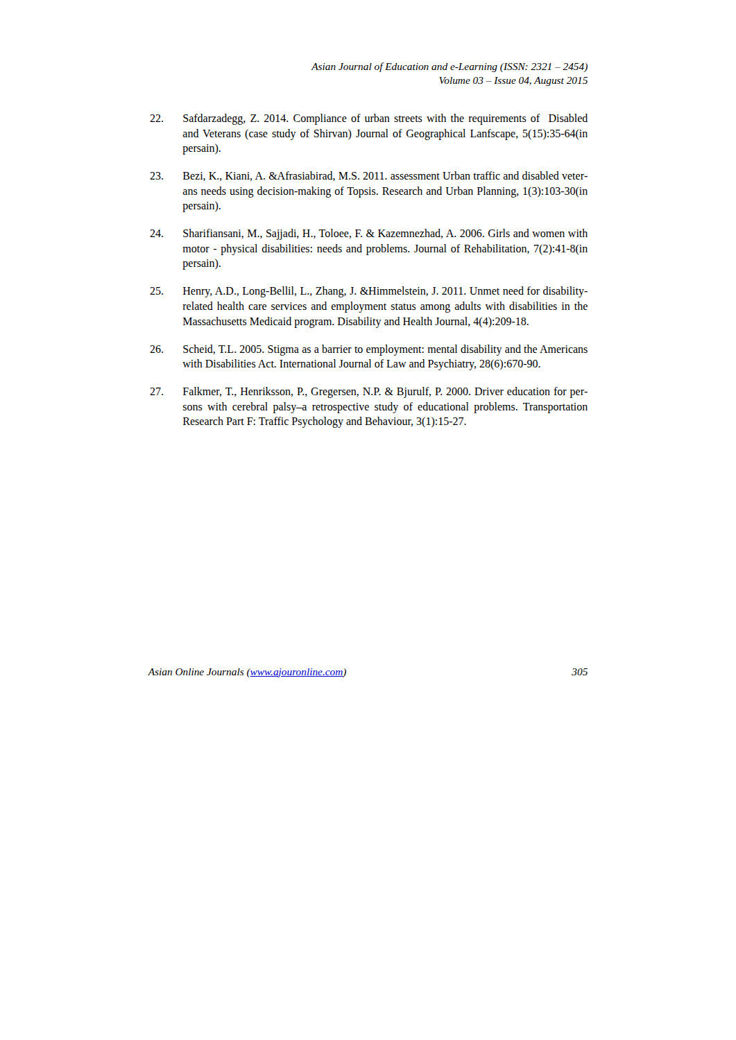Asian Journal of Education and e-Learning (ISSN: 2321 – 2454)
Volume 03 – Issue 04, August 2015
22. Safdarzadegg, Z. 2014. Compliance of urban streets with the requirements of Disabled and Veterans (case study of Shirvan) Journal of Geographical Lanfscape, 5(15):35-64(in persain).
23. Bezi, K., Kiani, A. &Afrasiabirad, M.S. 2011. assessment Urban traffic and disabled veterans needs using decision-making of Topsis. Research and Urban Planning, 1(3):103-30(in persain).
24. Sharifiansani, M., Sajjadi, H., Toloee, F. & Kazemnezhad, A. 2006. Girls and women with motor - physical disabilities: needs and problems. Journal of Rehabilitation, 7(2):41-8(in persain).
25. Henry, A.D., Long-Bellil, L., Zhang, J. &Himmelstein, J. 2011. Unmet need for disability-related health care services and employment status among adults with disabilities in the Massachusetts Medicaid program. Disability and Health Journal, 4(4):209-18.
26. Scheid, T.L. 2005. Stigma as a barrier to employment: mental disability and the Americans with Disabilities Act. International Journal of Law and Psychiatry, 28(6):670-90.
27. Falkmer, T., Henriksson, P., Gregersen, N.P. & Bjurulf, P. 2000. Driver education for persons with cerebral palsy–a retrospective study of educational problems. Transportation Research Part F: Traffic Psychology and Behaviour, 3(1):15-27.
Asian Online Journals (www.ajouronline.com) 305